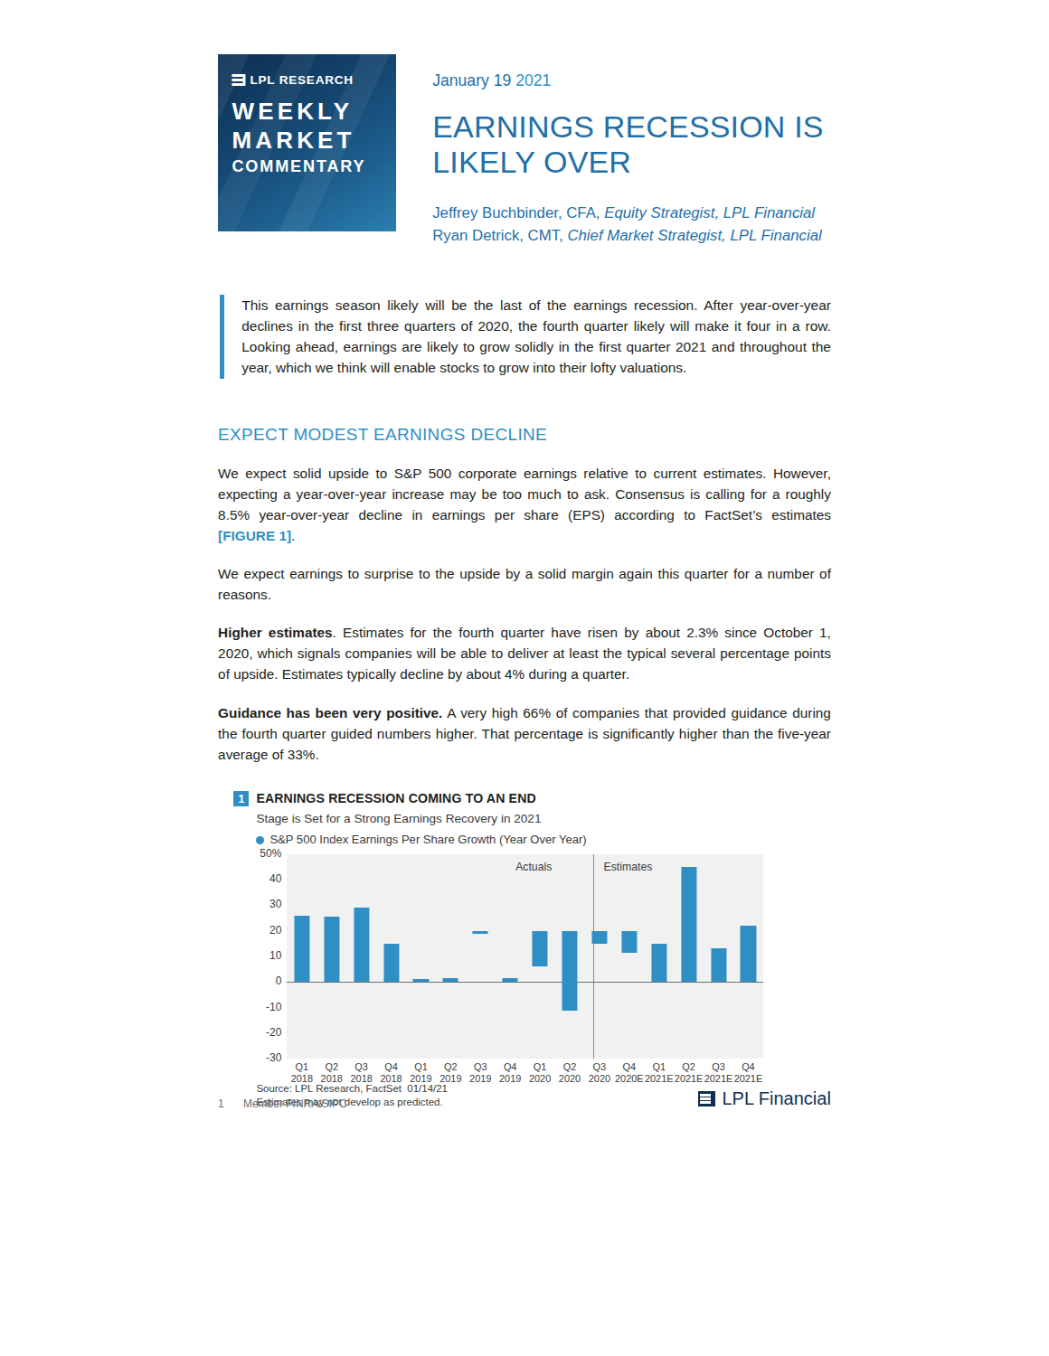LPL RESEARCH
WEEKLY MARKET COMMENTARY
January 19 2021
EARNINGS RECESSION IS LIKELY OVER
Jeffrey Buchbinder, CFA, Equity Strategist, LPL Financial
Ryan Detrick, CMT, Chief Market Strategist, LPL Financial
This earnings season likely will be the last of the earnings recession. After year-over-year declines in the first three quarters of 2020, the fourth quarter likely will make it four in a row. Looking ahead, earnings are likely to grow solidly in the first quarter 2021 and throughout the year, which we think will enable stocks to grow into their lofty valuations.
Expect Modest Earnings Decline
We expect solid upside to S&P 500 corporate earnings relative to current estimates. However, expecting a year-over-year increase may be too much to ask. Consensus is calling for a roughly 8.5% year-over-year decline in earnings per share (EPS) according to FactSet’s estimates [FIGURE 1].
We expect earnings to surprise to the upside by a solid margin again this quarter for a number of reasons.
Higher estimates. Estimates for the fourth quarter have risen by about 2.3% since October 1, 2020, which signals companies will be able to deliver at least the typical several percentage points of upside. Estimates typically decline by about 4% during a quarter.
Guidance has been very positive. A very high 66% of companies that provided guidance during the fourth quarter guided numbers higher. That percentage is significantly higher than the five-year average of 33%.
1
EARNINGS RECESSION COMING TO AN END
Stage is Set for a Strong Earnings Recovery in 2021
S&P 500 Index Earnings Per Share Growth (Year Over Year)
50% 40 30 20 10 0 -10 -20 -30
Actuals
Estimates
Q12018
Q22018
Q32018
Q42018
Q12019
Q22019
Q32019
Q42019
Q12020
Q22020
Q32020
Q42020E
Q12021E
Q22021E
Q32021E
Q42021E
Source: LPL Research, FactSet 01/14/21
Estimates may not develop as predicted.
1 Member FINRA/SIPC
LPL Financial